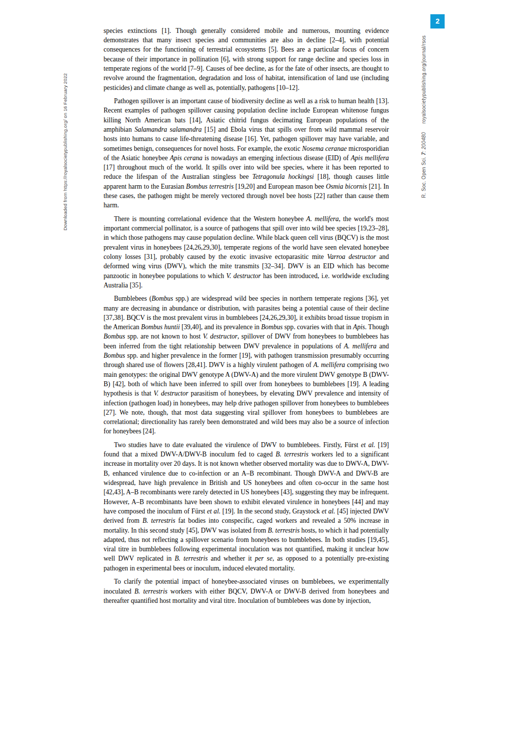2
royalsocietypublishing.org/journal/rsos
R. Soc. Open Sci. 7: 200480
Downloaded from https://royalsocietypublishing.org/ on 16 February 2022
species extinctions [1]. Though generally considered mobile and numerous, mounting evidence demonstrates that many insect species and communities are also in decline [2–4], with potential consequences for the functioning of terrestrial ecosystems [5]. Bees are a particular focus of concern because of their importance in pollination [6], with strong support for range decline and species loss in temperate regions of the world [7–9]. Causes of bee decline, as for the fate of other insects, are thought to revolve around the fragmentation, degradation and loss of habitat, intensification of land use (including pesticides) and climate change as well as, potentially, pathogens [10–12].
Pathogen spillover is an important cause of biodiversity decline as well as a risk to human health [13]. Recent examples of pathogen spillover causing population decline include European whitenose fungus killing North American bats [14], Asiatic chitrid fungus decimating European populations of the amphibian Salamandra salamandra [15] and Ebola virus that spills over from wild mammal reservoir hosts into humans to cause life-threatening disease [16]. Yet, pathogen spillover may have variable, and sometimes benign, consequences for novel hosts. For example, the exotic Nosema ceranae microsporidian of the Asiatic honeybee Apis cerana is nowadays an emerging infectious disease (EID) of Apis mellifera [17] throughout much of the world. It spills over into wild bee species, where it has been reported to reduce the lifespan of the Australian stingless bee Tetragonula hockingsi [18], though causes little apparent harm to the Eurasian Bombus terrestris [19,20] and European mason bee Osmia bicornis [21]. In these cases, the pathogen might be merely vectored through novel bee hosts [22] rather than cause them harm.
There is mounting correlational evidence that the Western honeybee A. mellifera, the world's most important commercial pollinator, is a source of pathogens that spill over into wild bee species [19,23–28], in which those pathogens may cause population decline. While black queen cell virus (BQCV) is the most prevalent virus in honeybees [24,26,29,30], temperate regions of the world have seen elevated honeybee colony losses [31], probably caused by the exotic invasive ectoparasitic mite Varroa destructor and deformed wing virus (DWV), which the mite transmits [32–34]. DWV is an EID which has become panzootic in honeybee populations to which V. destructor has been introduced, i.e. worldwide excluding Australia [35].
Bumblebees (Bombus spp.) are widespread wild bee species in northern temperate regions [36], yet many are decreasing in abundance or distribution, with parasites being a potential cause of their decline [37,38]. BQCV is the most prevalent virus in bumblebees [24,26,29,30], it exhibits broad tissue tropism in the American Bombus huntii [39,40], and its prevalence in Bombus spp. covaries with that in Apis. Though Bombus spp. are not known to host V. destructor, spillover of DWV from honeybees to bumblebees has been inferred from the tight relationship between DWV prevalence in populations of A. mellifera and Bombus spp. and higher prevalence in the former [19], with pathogen transmission presumably occurring through shared use of flowers [28,41]. DWV is a highly virulent pathogen of A. mellifera comprising two main genotypes: the original DWV genotype A (DWV-A) and the more virulent DWV genotype B (DWV-B) [42], both of which have been inferred to spill over from honeybees to bumblebees [19]. A leading hypothesis is that V. destructor parasitism of honeybees, by elevating DWV prevalence and intensity of infection (pathogen load) in honeybees, may help drive pathogen spillover from honeybees to bumblebees [27]. We note, though, that most data suggesting viral spillover from honeybees to bumblebees are correlational; directionality has rarely been demonstrated and wild bees may also be a source of infection for honeybees [24].
Two studies have to date evaluated the virulence of DWV to bumblebees. Firstly, Fürst et al. [19] found that a mixed DWV-A/DWV-B inoculum fed to caged B. terrestris workers led to a significant increase in mortality over 20 days. It is not known whether observed mortality was due to DWV-A, DWV-B, enhanced virulence due to co-infection or an A–B recombinant. Though DWV-A and DWV-B are widespread, have high prevalence in British and US honeybees and often co-occur in the same host [42,43], A–B recombinants were rarely detected in US honeybees [43], suggesting they may be infrequent. However, A–B recombinants have been shown to exhibit elevated virulence in honeybees [44] and may have composed the inoculum of Fürst et al. [19]. In the second study, Graystock et al. [45] injected DWV derived from B. terrestris fat bodies into conspecific, caged workers and revealed a 50% increase in mortality. In this second study [45], DWV was isolated from B. terrestris hosts, to which it had potentially adapted, thus not reflecting a spillover scenario from honeybees to bumblebees. In both studies [19,45], viral titre in bumblebees following experimental inoculation was not quantified, making it unclear how well DWV replicated in B. terrestris and whether it per se, as opposed to a potentially pre-existing pathogen in experimental bees or inoculum, induced elevated mortality.
To clarify the potential impact of honeybee-associated viruses on bumblebees, we experimentally inoculated B. terrestris workers with either BQCV, DWV-A or DWV-B derived from honeybees and thereafter quantified host mortality and viral titre. Inoculation of bumblebees was done by injection,